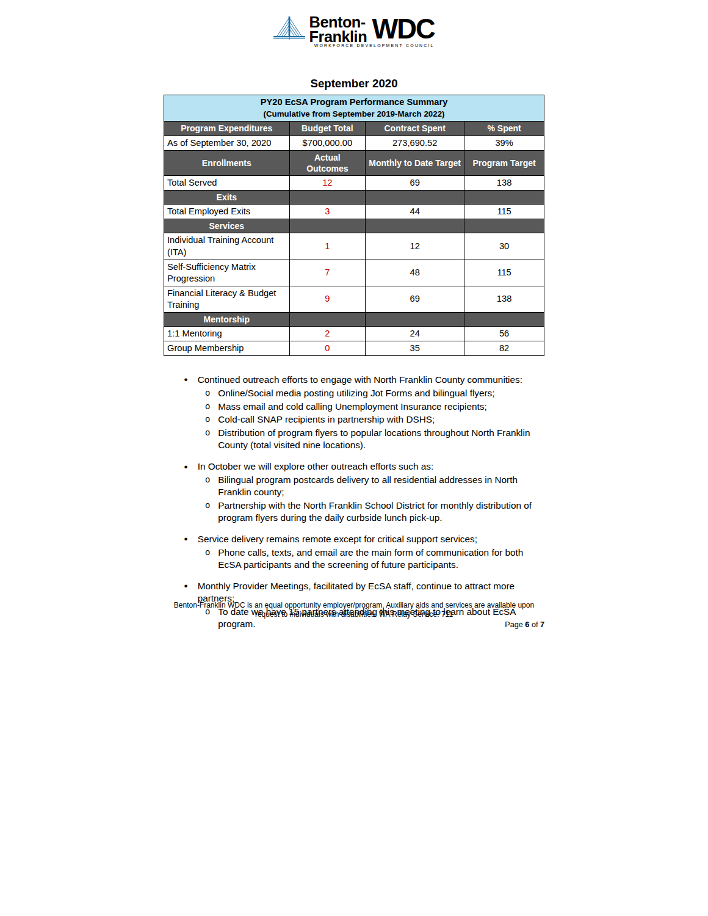Benton-
Franklin
WDC
WORKFORCE DEVELOPMENT COUNCIL
September 2020
| PY20 EcSA Program Performance Summary (Cumulative from September 2019-March 2022) |
| Program Expenditures | Budget Total | Contract Spent | % Spent |
| As of September 30, 2020 | $700,000.00 | 273,690.52 | 39% |
| Enrollments | Actual Outcomes | Monthly to Date Target | Program Target |
| Total Served | 12 | 69 | 138 |
| Exits | | | |
| Total Employed Exits | 3 | 44 | 115 |
| Services | | | |
| Individual Training Account (ITA) | 1 | 12 | 30 |
| Self-Sufficiency Matrix Progression | 7 | 48 | 115 |
| Financial Literacy & Budget Training | 9 | 69 | 138 |
| Mentorship | | | |
| 1:1 Mentoring | 2 | 24 | 56 |
| Group Membership | 0 | 35 | 82 |
Continued outreach efforts to engage with North Franklin County communities:
Online/Social media posting utilizing Jot Forms and bilingual flyers;
Mass email and cold calling Unemployment Insurance recipients;
Cold-call SNAP recipients in partnership with DSHS;
Distribution of program flyers to popular locations throughout North Franklin County (total visited nine locations).
In October we will explore other outreach efforts such as:
Bilingual program postcards delivery to all residential addresses in North Franklin county;
Partnership with the North Franklin School District for monthly distribution of program flyers during the daily curbside lunch pick-up.
Service delivery remains remote except for critical support services;
Phone calls, texts, and email are the main form of communication for both EcSA participants and the screening of future participants.
Monthly Provider Meetings, facilitated by EcSA staff, continue to attract more partners;
To date we have 15 partners attending this meeting to learn about EcSA program.
Benton-Franklin WDC is an equal opportunity employer/program. Auxiliary aids and services are available upon request to individuals with disabilities. WA Relay Service: 711
Page 6 of 7